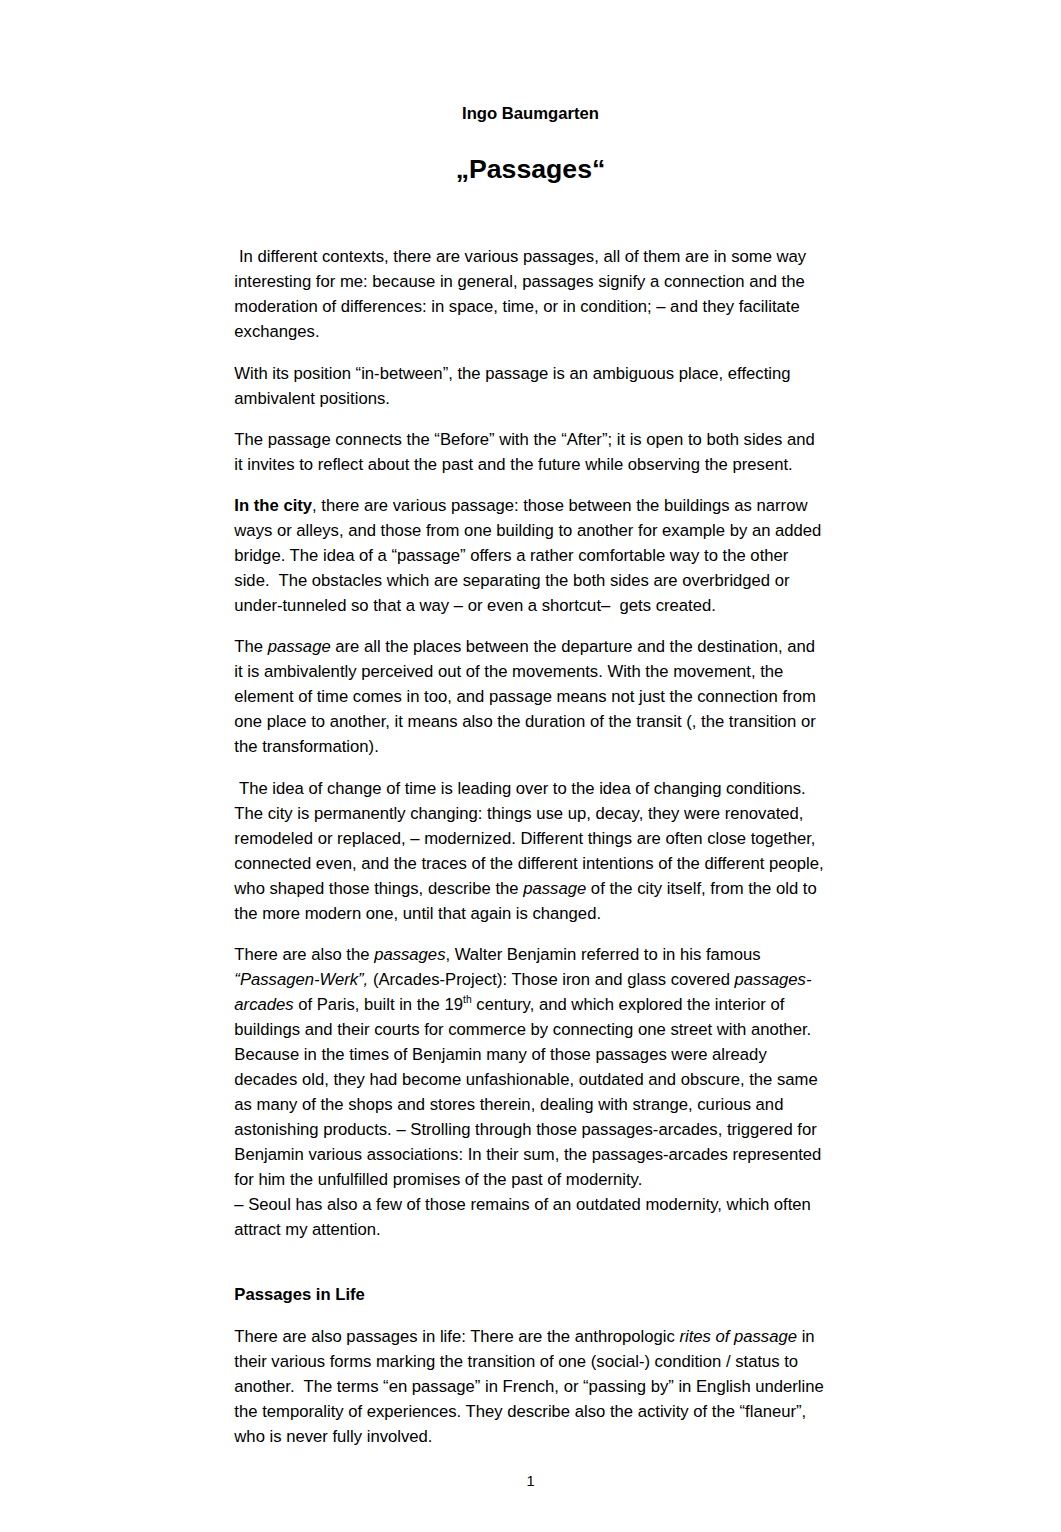Ingo Baumgarten
„Passages“
In different contexts, there are various passages, all of them are in some way interesting for me: because in general, passages signify a connection and the moderation of differences: in space, time, or in condition; – and they facilitate exchanges.
With its position “in-between”, the passage is an ambiguous place, effecting ambivalent positions.
The passage connects the “Before” with the “After”; it is open to both sides and it invites to reflect about the past and the future while observing the present.
In the city, there are various passage: those between the buildings as narrow ways or alleys, and those from one building to another for example by an added bridge. The idea of a “passage” offers a rather comfortable way to the other side. The obstacles which are separating the both sides are overbridged or under-tunneled so that a way – or even a shortcut– gets created.
The passage are all the places between the departure and the destination, and it is ambivalently perceived out of the movements. With the movement, the element of time comes in too, and passage means not just the connection from one place to another, it means also the duration of the transit (, the transition or the transformation).
The idea of change of time is leading over to the idea of changing conditions. The city is permanently changing: things use up, decay, they were renovated, remodeled or replaced, – modernized. Different things are often close together, connected even, and the traces of the different intentions of the different people, who shaped those things, describe the passage of the city itself, from the old to the more modern one, until that again is changed.
There are also the passages, Walter Benjamin referred to in his famous “Passagen-Werk”, (Arcades-Project): Those iron and glass covered passages-arcades of Paris, built in the 19th century, and which explored the interior of buildings and their courts for commerce by connecting one street with another. Because in the times of Benjamin many of those passages were already decades old, they had become unfashionable, outdated and obscure, the same as many of the shops and stores therein, dealing with strange, curious and astonishing products. – Strolling through those passages-arcades, triggered for Benjamin various associations: In their sum, the passages-arcades represented for him the unfulfilled promises of the past of modernity.
– Seoul has also a few of those remains of an outdated modernity, which often attract my attention.
Passages in Life
There are also passages in life: There are the anthropologic rites of passage in their various forms marking the transition of one (social-) condition / status to another. The terms “en passage” in French, or “passing by” in English underline the temporality of experiences. They describe also the activity of the “flaneur”, who is never fully involved.
1